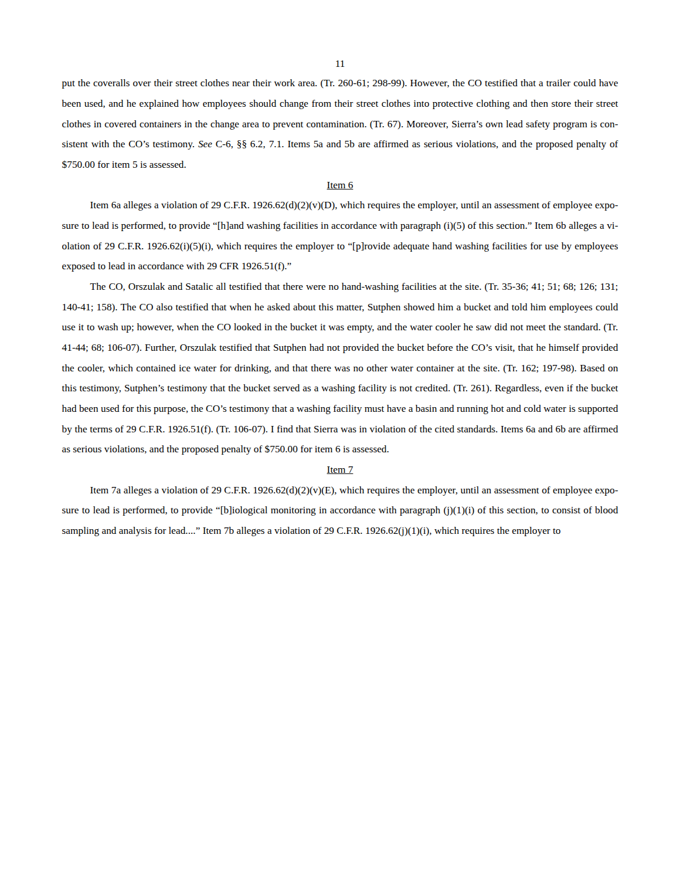11
put the coveralls over their street clothes near their work area. (Tr. 260-61; 298-99). However, the CO testified that a trailer could have been used, and he explained how employees should change from their street clothes into protective clothing and then store their street clothes in covered containers in the change area to prevent contamination. (Tr. 67). Moreover, Sierra’s own lead safety program is consistent with the CO’s testimony. See C-6, §§ 6.2, 7.1. Items 5a and 5b are affirmed as serious violations, and the proposed penalty of $750.00 for item 5 is assessed.
Item 6
Item 6a alleges a violation of 29 C.F.R. 1926.62(d)(2)(v)(D), which requires the employer, until an assessment of employee exposure to lead is performed, to provide “[h]and washing facilities in accordance with paragraph (i)(5) of this section.” Item 6b alleges a violation of 29 C.F.R. 1926.62(i)(5)(i), which requires the employer to “[p]rovide adequate hand washing facilities for use by employees exposed to lead in accordance with 29 CFR 1926.51(f).”
The CO, Orszulak and Satalic all testified that there were no hand-washing facilities at the site. (Tr. 35-36; 41; 51; 68; 126; 131; 140-41; 158). The CO also testified that when he asked about this matter, Sutphen showed him a bucket and told him employees could use it to wash up; however, when the CO looked in the bucket it was empty, and the water cooler he saw did not meet the standard. (Tr. 41-44; 68; 106-07). Further, Orszulak testified that Sutphen had not provided the bucket before the CO’s visit, that he himself provided the cooler, which contained ice water for drinking, and that there was no other water container at the site. (Tr. 162; 197-98). Based on this testimony, Sutphen’s testimony that the bucket served as a washing facility is not credited. (Tr. 261). Regardless, even if the bucket had been used for this purpose, the CO’s testimony that a washing facility must have a basin and running hot and cold water is supported by the terms of 29 C.F.R. 1926.51(f). (Tr. 106-07). I find that Sierra was in violation of the cited standards. Items 6a and 6b are affirmed as serious violations, and the proposed penalty of $750.00 for item 6 is assessed.
Item 7
Item 7a alleges a violation of 29 C.F.R. 1926.62(d)(2)(v)(E), which requires the employer, until an assessment of employee exposure to lead is performed, to provide “[b]iological monitoring in accordance with paragraph (j)(1)(i) of this section, to consist of blood sampling and analysis for lead....” Item 7b alleges a violation of 29 C.F.R. 1926.62(j)(1)(i), which requires the employer to